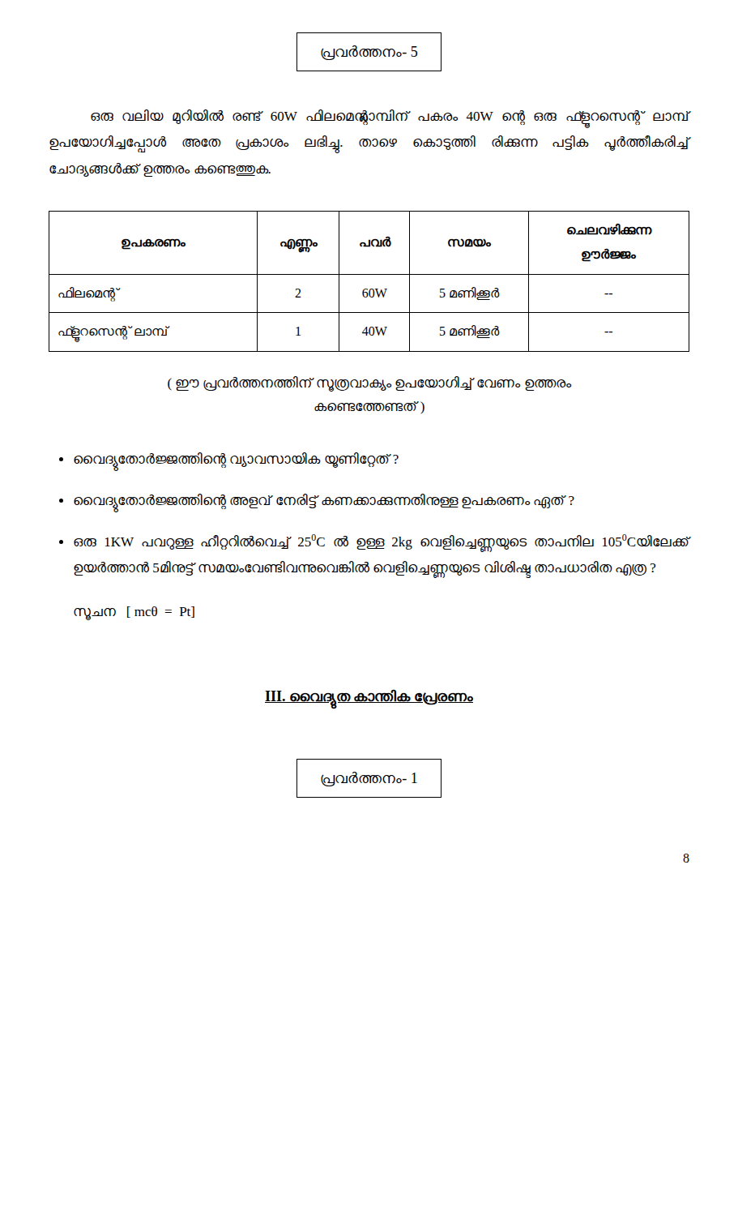പ്രവർത്തനം- 5
ഒരു വലിയ മുറിയിൽ രണ്ട് 60W ഫിലമെന്റ്ലാമ്പിന് പകരം 40W ന്റെ ഒരു ഫ്ളൂറസെന്റ് ലാമ്പ് ഉപയോഗിച്ചപ്പോൾ അതേ പ്രകാശം ലഭിച്ചു. താഴെ കൊടുത്തി രിക്കുന്ന പട്ടിക പൂർത്തീകരിച്ച് ചോദ്യങ്ങൾക്ക് ഉത്തരം കണ്ടെത്തുക.
| ഉപകരണം | എണ്ണം | പവർ | സമയം | ചെലവഴിക്കുന്ന ഊർജ്ജം |
| --- | --- | --- | --- | --- |
| ഫിലമെന്റ് | 2 | 60W | 5 മണിക്കൂർ | -- |
| ഫ്ളൂറസെന്റ് ലാമ്പ് | 1 | 40W | 5 മണിക്കൂർ | -- |
( ഈ പ്രവർത്തനത്തിന് സൂത്രവാക്യം ഉപയോഗിച്ച് വേണം ഉത്തരം
കണ്ടെത്തേണ്ടത് )
വൈദ്യുതോർജ്ജത്തിന്റെ വ്യാവസായിക യൂണിറ്റേത് ?
വൈദ്യുതോർജ്ജത്തിന്റെ അളവ് നേരിട്ട് കണക്കാക്കുന്നതിനുള്ള ഉപകരണം ഏത് ?
ഒരു 1KW പവറുള്ള ഹീറ്ററിൽവെച്ച് 250C ൽ ഉള്ള 2kg വെളിച്ചെണ്ണയുടെ താപനില 1050Cയിലേക്ക് ഉയർത്താൻ 5മിനുട്ട് സമയംവേണ്ടിവന്നുവെങ്കിൽ വെളിച്ചെണ്ണയുടെ വിശിഷ്ട താപധാരിത എത്ര ?
സൂചന [ mcθ = Pt]
III. വൈദ്യുത കാന്തിക പ്രേരണം
പ്രവർത്തനം- 1
8